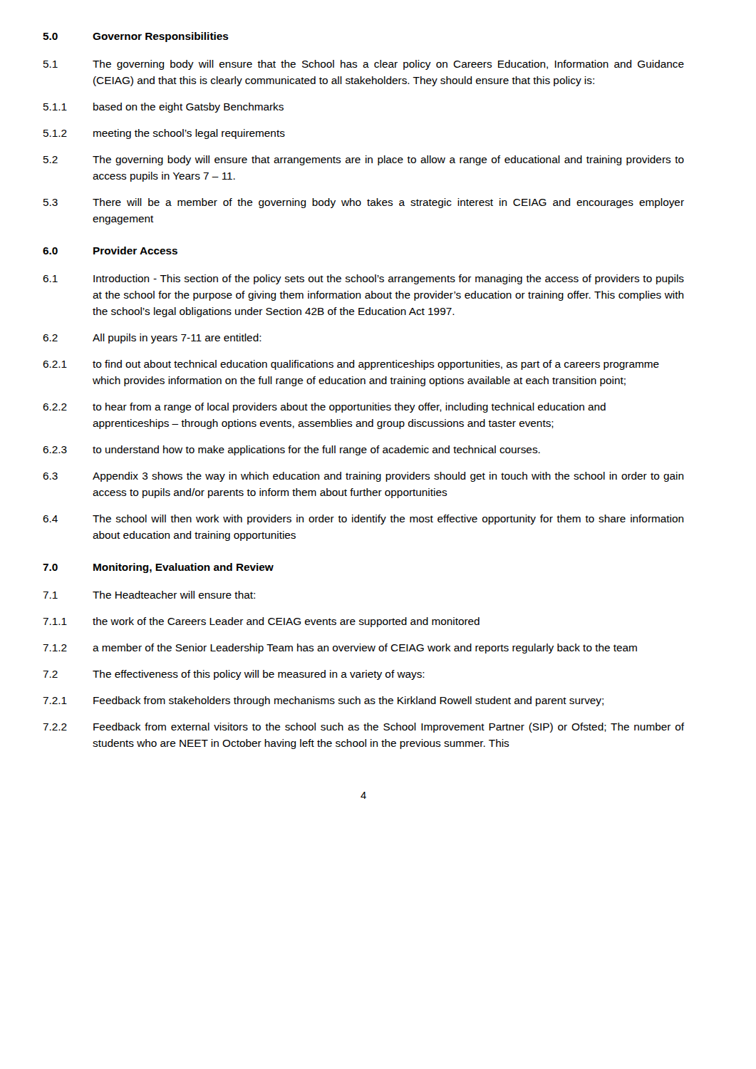5.0
Governor Responsibilities
5.1
The governing body will ensure that the School has a clear policy on Careers Education, Information and Guidance (CEIAG) and that this is clearly communicated to all stakeholders. They should ensure that this policy is:
5.1.1
based on the eight Gatsby Benchmarks
5.1.2
meeting the school’s legal requirements
5.2
The governing body will ensure that arrangements are in place to allow a range of educational and training providers to access pupils in Years 7 – 11.
5.3
There will be a member of the governing body who takes a strategic interest in CEIAG and encourages employer engagement
6.0
Provider Access
6.1
Introduction - This section of the policy sets out the school’s arrangements for managing the access of providers to pupils at the school for the purpose of giving them information about the provider’s education or training offer. This complies with the school’s legal obligations under Section 42B of the Education Act 1997.
6.2
All pupils in years 7-11 are entitled:
6.2.1
to find out about technical education qualifications and apprenticeships opportunities, as part of a careers programme which provides information on the full range of education and training options available at each transition point;
6.2.2
to hear from a range of local providers about the opportunities they offer, including technical education and apprenticeships – through options events, assemblies and group discussions and taster events;
6.2.3
to understand how to make applications for the full range of academic and technical courses.
6.3
Appendix 3 shows the way in which education and training providers should get in touch with the school in order to gain access to pupils and/or parents to inform them about further opportunities
6.4
The school will then work with providers in order to identify the most effective opportunity for them to share information about education and training opportunities
7.0
Monitoring, Evaluation and Review
7.1
The Headteacher will ensure that:
7.1.1
the work of the Careers Leader and CEIAG events are supported and monitored
7.1.2
a member of the Senior Leadership Team has an overview of CEIAG work and reports regularly back to the team
7.2
The effectiveness of this policy will be measured in a variety of ways:
7.2.1
Feedback from stakeholders through mechanisms such as the Kirkland Rowell student and parent survey;
7.2.2
Feedback from external visitors to the school such as the School Improvement Partner (SIP) or Ofsted; The number of students who are NEET in October having left the school in the previous summer. This
4